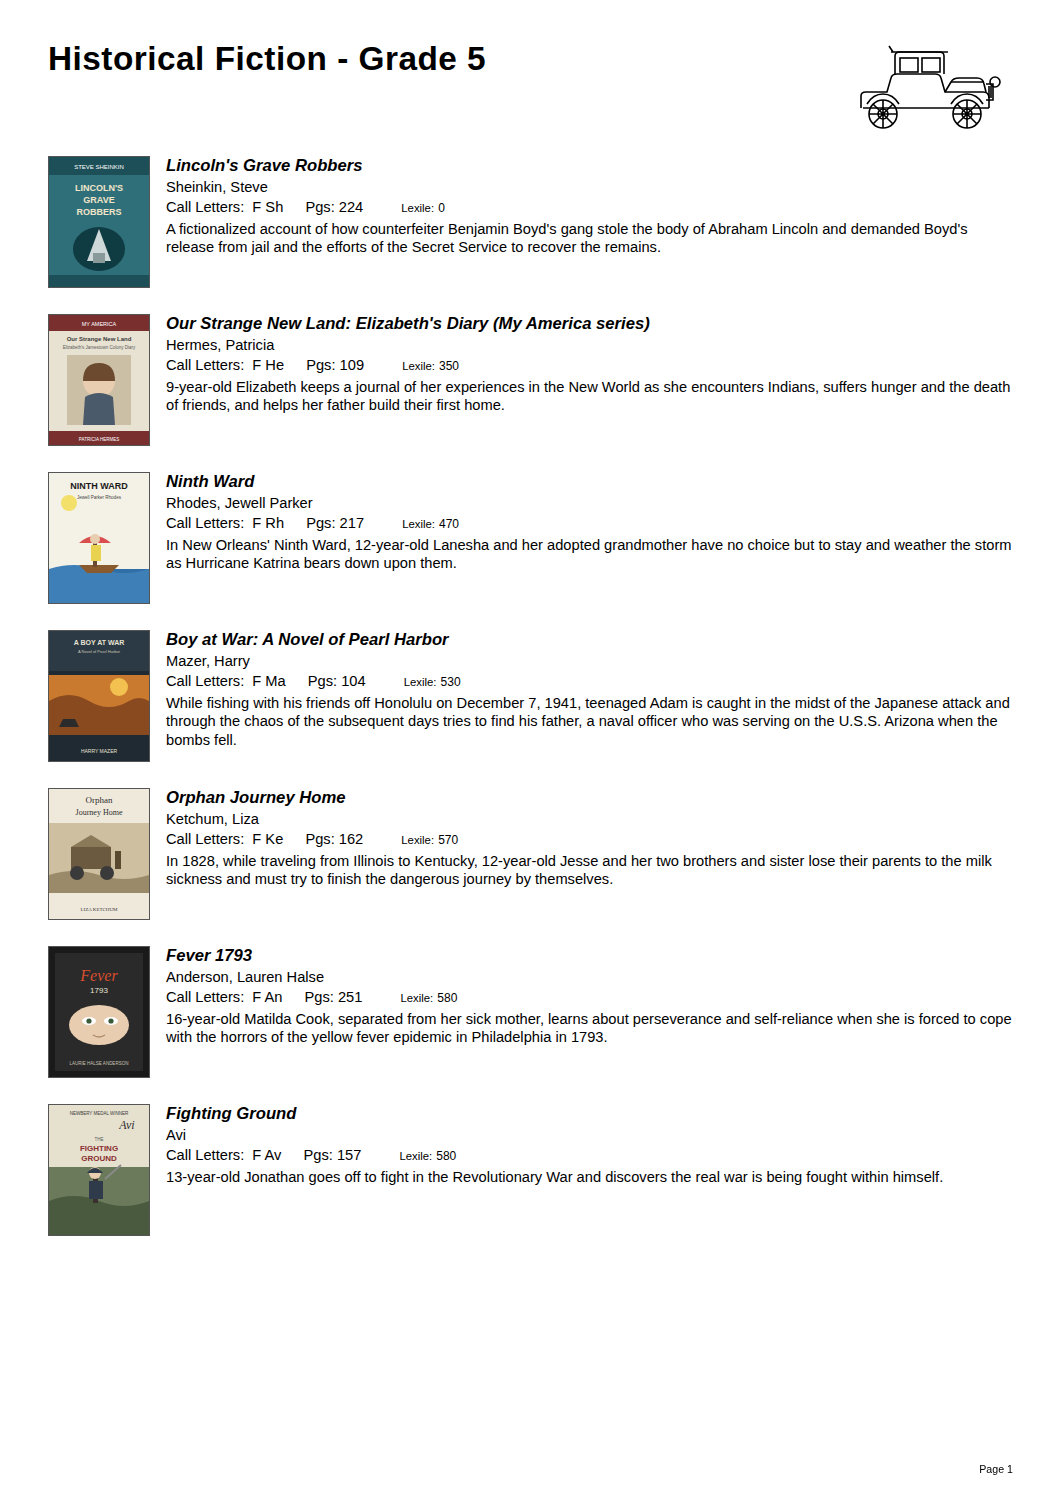Historical Fiction - Grade 5
STEVE SHEINKIN LINCOLN'S GRAVE ROBBERS
Lincoln's Grave Robbers
Sheinkin, Steve
Call Letters: F Sh Pgs: 224 Lexile: 0
A fictionalized account of how counterfeiter Benjamin Boyd's gang stole the body of Abraham Lincoln and demanded Boyd's release from jail and the efforts of the Secret Service to recover the remains.
MY AMERICA Our Strange New Land Elizabeth's Jamestown Colony Diary PATRICIA HERMES
Our Strange New Land: Elizabeth's Diary (My America series)
Hermes, Patricia
Call Letters: F He Pgs: 109 Lexile: 350
9-year-old Elizabeth keeps a journal of her experiences in the New World as she encounters Indians, suffers hunger and the death of friends, and helps her father build their first home.
NINTH WARD Jewell Parker Rhodes
Ninth Ward
Rhodes, Jewell Parker
Call Letters: F Rh Pgs: 217 Lexile: 470
In New Orleans' Ninth Ward, 12-year-old Lanesha and her adopted grandmother have no choice but to stay and weather the storm as Hurricane Katrina bears down upon them.
A BOY AT WAR A Novel of Pearl Harbor HARRY MAZER
Boy at War: A Novel of Pearl Harbor
Mazer, Harry
Call Letters: F Ma Pgs: 104 Lexile: 530
While fishing with his friends off Honolulu on December 7, 1941, teenaged Adam is caught in the midst of the Japanese attack and through the chaos of the subsequent days tries to find his father, a naval officer who was serving on the U.S.S. Arizona when the bombs fell.
Orphan Journey Home LIZA KETCHUM
Orphan Journey Home
Ketchum, Liza
Call Letters: F Ke Pgs: 162 Lexile: 570
In 1828, while traveling from Illinois to Kentucky, 12-year-old Jesse and her two brothers and sister lose their parents to the milk sickness and must try to finish the dangerous journey by themselves.
Fever 1793 LAURIE HALSE ANDERSON
Fever 1793
Anderson, Lauren Halse
Call Letters: F An Pgs: 251 Lexile: 580
16-year-old Matilda Cook, separated from her sick mother, learns about perseverance and self-reliance when she is forced to cope with the horrors of the yellow fever epidemic in Philadelphia in 1793.
NEWBERY MEDAL WINNER Avi THE FIGHTING GROUND
Fighting Ground
Avi
Call Letters: F Av Pgs: 157 Lexile: 580
13-year-old Jonathan goes off to fight in the Revolutionary War and discovers the real war is being fought within himself.
Page 1